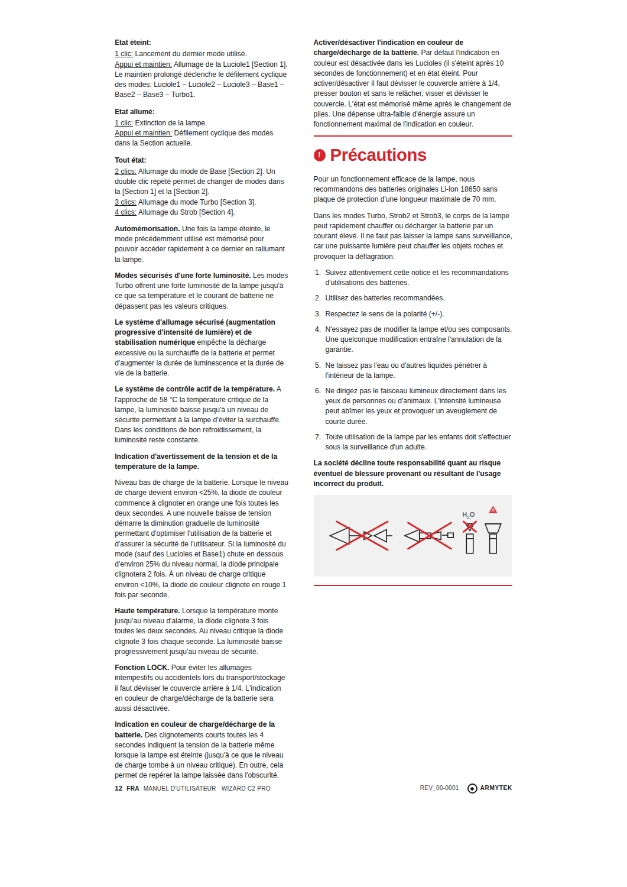Etat éteint:
1 clic: Lancement du dernier mode utilisé.
Appui et maintien: Allumage de la Luciole1 [Section 1]. Le maintien prolongé déclenche le défilement cyclique des modes: Luciole1 – Luciole2 – Luciole3 – Base1 – Base2 – Base3 – Turbo1.
Etat allumé:
1 clic: Extinction de la lampe.
Appui et maintien: Défilement cyclique des modes dans la Section actuelle.
Tout état:
2 clics: Allumage du mode de Base [Section 2]. Un double clic répété permet de changer de modes dans la [Section 1] et la [Section 2].
3 clics: Allumage du mode Turbo [Section 3].
4 clics: Allumage du Strob [Section 4].
Automémorisation. Une fois la lampe éteinte, le mode précédemment utilisé est mémorisé pour pouvoir accéder rapidement à ce dernier en rallumant la lampe.
Modes sécurisés d'une forte luminosité. Les modes Turbo offrent une forte luminosité de la lampe jusqu'à ce que sa température et le courant de batterie ne dépassent pas les valeurs critiques.
Le système d'allumage sécurisé (augmentation progressive d'intensité de lumière) et de stabilisation numérique empêche la décharge excessive ou la surchauffe de la batterie et permet d'augmenter la durée de luminescence et la durée de vie de la batterie.
Le système de contrôle actif de la température. A l'approche de 58 °C la température critique de la lampe, la luminosité baisse jusqu'à un niveau de sécurite permettant à la lampe d'éviter la surchauffe. Dans les conditions de bon refroidissement, la luminosité reste constante.
Indication d'avertissement de la tension et de la température de la lampe.
Niveau bas de charge de la batterie. Lorsque le niveau de charge devient environ <25%, la diode de couleur commence à clignoter en orange une fois toutes les deux secondes. A une nouvelle baisse de tension démarre la diminution graduelle de luminosité permettant d'optimiser l'utilisation de la batterie et d'assurer la sécurité de l'utilisateur. Si la luminosité du mode (sauf des Lucioles et Base1) chute en dessous d'environ 25% du niveau normal, la diode principale clignotera 2 fois. À un niveau de charge critique environ <10%, la diode de couleur clignote en rouge 1 fois par seconde.
Haute température. Lorsque la température monte jusqu'au niveau d'alarme, la diode clignote 3 fois toutes les deux secondes. Au niveau critique la diode clignote 3 fois chaque seconde. La luminosité baisse progressivement jusqu'au niveau de sécurité.
Fonction LOCK. Pour éviter les allumages intempestifs ou accidentels lors du transport/stockage il faut dévisser le couvercle arrière à 1/4. L'indication en couleur de charge/décharge de la batterie sera aussi désactivée.
Indication en couleur de charge/décharge de la batterie. Des clignotements courts toutes les 4 secondes indiquent la tension de la batterie même lorsque la lampe est éteinte (jusqu'à ce que le niveau de charge tombe à un niveau critique). En outre, cela permet de repérer la lampe laissée dans l'obscurité.
Activer/désactiver l'indication en couleur de charge/décharge de la batterie. Par défaut l'indication en couleur est désactivée dans les Lucioles (il s'éteint après 10 secondes de fonctionnement) et en état éteint. Pour activer/désactiver il faut dévisser le couvercle arrière à 1/4, presser bouton et sans le relâcher, visser et dévisser le couvercle. L'état est mémorisé même après le changement de piles. Une dépense ultra-faible d'énergie assure un fonctionnement maximal de l'indication en couleur.
!
Précautions
Pour un fonctionnement efficace de la lampe, nous recommandons des batteries originales Li-Ion 18650 sans plaque de protection d'une longueur maximale de 70 mm.
Dans les modes Turbo, Strob2 et Strob3, le corps de la lampe peut rapidement chauffer ou décharger la batterie par un courant élevé. Il ne faut pas laisser la lampe sans surveillance, car une puissante lumière peut chauffer les objets roches et provoquer la déflagration.
Suivez attentivement cette notice et les recommandations d'utilisations des batteries.
Utilisez des batteries recommandées.
Respectez le sens de la polarité (+/-).
N'essayez pas de modifier la lampe et/ou ses composants. Une quelconque modification entraîne l'annulation de la garantie.
Ne laissez pas l'eau ou d'autres liquides pénétrer à l'intérieur de la lampe.
Ne dirigez pas le faisceau lumineux directement dans les yeux de personnes ou d'animaux. L'intensité lumineuse peut abîmer les yeux et provoquer un aveuglement de courte durée.
Toute utilisation de la lampe par les enfants doit s'effectuer sous la surveillance d'un adulte.
La société décline toute responsabilité quant au risque éventuel de blessure provenant ou résultant de l'usage incorrect du produit.
H 2 O
12 FRA MANUEL D'UTILISATEUR WIZARD C2 PRO
REV_00-0001
ARMYTEK